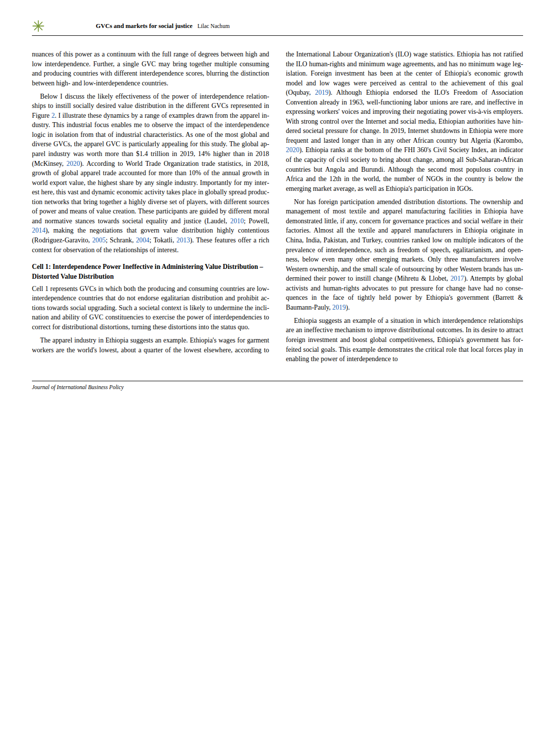GVCs and markets for social justice Lilac Nachum
nuances of this power as a continuum with the full range of degrees between high and low interdependence. Further, a single GVC may bring together multiple consuming and producing countries with different interdependence scores, blurring the distinction between high- and low-interdependence countries.
Below I discuss the likely effectiveness of the power of interdependence relationships to instill socially desired value distribution in the different GVCs represented in Figure 2. I illustrate these dynamics by a range of examples drawn from the apparel industry. This industrial focus enables me to observe the impact of the interdependence logic in isolation from that of industrial characteristics. As one of the most global and diverse GVCs, the apparel GVC is particularly appealing for this study. The global apparel industry was worth more than $1.4 trillion in 2019, 14% higher than in 2018 (McKinsey, 2020). According to World Trade Organization trade statistics, in 2018, growth of global apparel trade accounted for more than 10% of the annual growth in world export value, the highest share by any single industry. Importantly for my interest here, this vast and dynamic economic activity takes place in globally spread production networks that bring together a highly diverse set of players, with different sources of power and means of value creation. These participants are guided by different moral and normative stances towards societal equality and justice (Laudel, 2010; Powell, 2014), making the negotiations that govern value distribution highly contentious (Rodriguez-Garavito, 2005; Schrank, 2004; Tokatli, 2013). These features offer a rich context for observation of the relationships of interest.
Cell 1: Interdependence Power Ineffective in Administering Value Distribution – Distorted Value Distribution
Cell 1 represents GVCs in which both the producing and consuming countries are low-interdependence countries that do not endorse egalitarian distribution and prohibit actions towards social upgrading. Such a societal context is likely to undermine the inclination and ability of GVC constituencies to exercise the power of interdependencies to correct for distributional distortions, turning these distortions into the status quo.
The apparel industry in Ethiopia suggests an example. Ethiopia's wages for garment workers are the world's lowest, about a quarter of the lowest elsewhere, according to the International Labour Organization's (ILO) wage statistics. Ethiopia has not ratified the ILO human-rights and minimum wage agreements, and has no minimum wage legislation. Foreign investment has been at the center of Ethiopia's economic growth model and low wages were perceived as central to the achievement of this goal (Oqubay, 2019). Although Ethiopia endorsed the ILO's Freedom of Association Convention already in 1963, well-functioning labor unions are rare, and ineffective in expressing workers' voices and improving their negotiating power vis-à-vis employers. With strong control over the Internet and social media, Ethiopian authorities have hindered societal pressure for change. In 2019, Internet shutdowns in Ethiopia were more frequent and lasted longer than in any other African country but Algeria (Karombo, 2020). Ethiopia ranks at the bottom of the FHI 360's Civil Society Index, an indicator of the capacity of civil society to bring about change, among all Sub-Saharan-African countries but Angola and Burundi. Although the second most populous country in Africa and the 12th in the world, the number of NGOs in the country is below the emerging market average, as well as Ethiopia's participation in IGOs.
Nor has foreign participation amended distribution distortions. The ownership and management of most textile and apparel manufacturing facilities in Ethiopia have demonstrated little, if any, concern for governance practices and social welfare in their factories. Almost all the textile and apparel manufacturers in Ethiopia originate in China, India, Pakistan, and Turkey, countries ranked low on multiple indicators of the prevalence of interdependence, such as freedom of speech, egalitarianism, and openness, below even many other emerging markets. Only three manufacturers involve Western ownership, and the small scale of outsourcing by other Western brands has undermined their power to instill change (Mihretu & Llobet, 2017). Attempts by global activists and human-rights advocates to put pressure for change have had no consequences in the face of tightly held power by Ethiopia's government (Barrett & Baumann-Pauly, 2019).
Ethiopia suggests an example of a situation in which interdependence relationships are an ineffective mechanism to improve distributional outcomes. In its desire to attract foreign investment and boost global competitiveness, Ethiopia's government has forfeited social goals. This example demonstrates the critical role that local forces play in enabling the power of interdependence to
Journal of International Business Policy